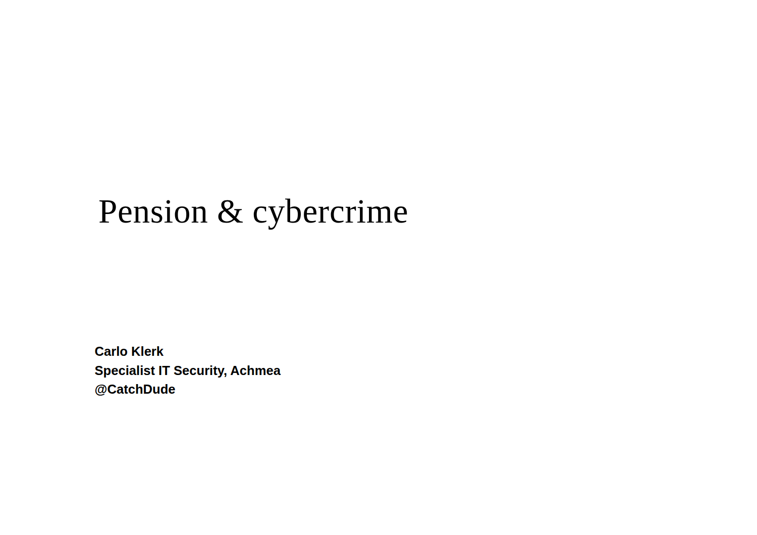Pension & cybercrime
Carlo Klerk Specialist IT Security, Achmea @CatchDude